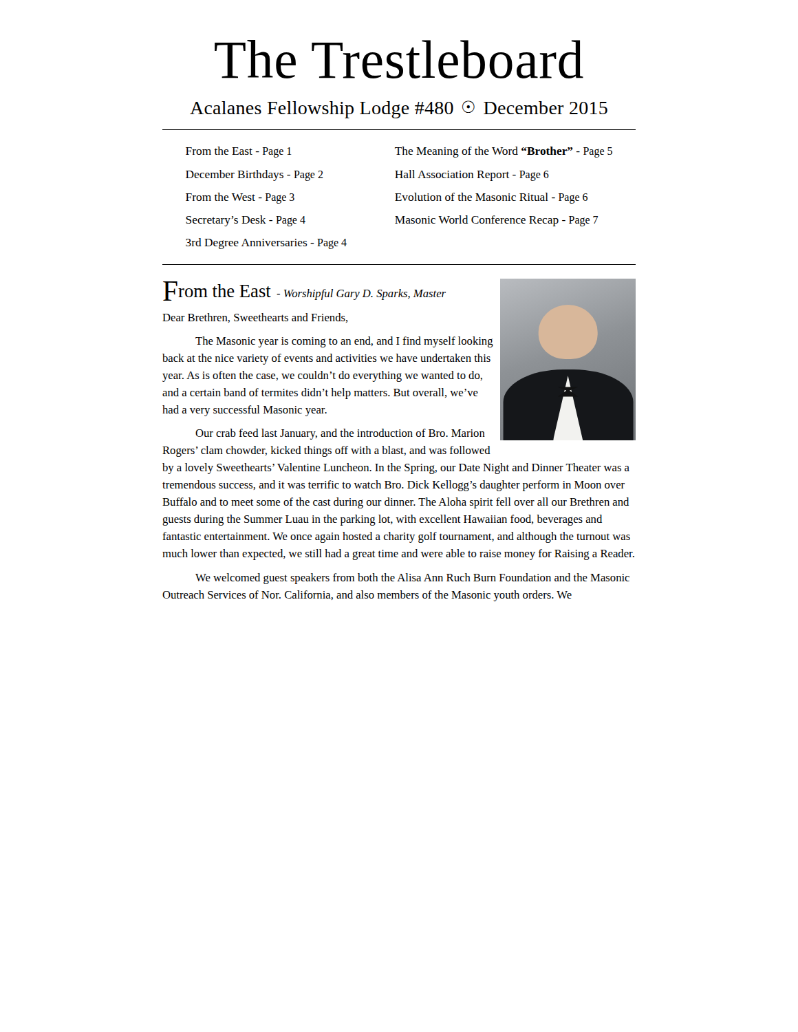The Trestleboard
Acalanes Fellowship Lodge #480 ☉ December 2015
From the East - Page 1
December Birthdays - Page 2
From the West - Page 3
Secretary’s Desk - Page 4
3rd Degree Anniversaries - Page 4
The Meaning of the Word “Brother” - Page 5
Hall Association Report - Page 6
Evolution of the Masonic Ritual - Page 6
Masonic World Conference Recap - Page 7
From the East
- Worshipful Gary D. Sparks, Master
Dear Brethren, Sweethearts and Friends,
The Masonic year is coming to an end, and I find myself looking back at the nice variety of events and activities we have undertaken this year. As is often the case, we couldn’t do everything we wanted to do, and a certain band of termites didn’t help matters. But overall, we’ve had a very successful Masonic year.
Our crab feed last January, and the introduction of Bro. Marion Rogers’ clam chowder, kicked things off with a blast, and was followed by a lovely Sweethearts’ Valentine Luncheon. In the Spring, our Date Night and Dinner Theater was a tremendous success, and it was terrific to watch Bro. Dick Kellogg’s daughter perform in Moon over Buffalo and to meet some of the cast during our dinner. The Aloha spirit fell over all our Brethren and guests during the Summer Luau in the parking lot, with excellent Hawaiian food, beverages and fantastic entertainment. We once again hosted a charity golf tournament, and although the turnout was much lower than expected, we still had a great time and were able to raise money for Raising a Reader.
We welcomed guest speakers from both the Alisa Ann Ruch Burn Foundation and the Masonic Outreach Services of Nor. California, and also members of the Masonic youth orders. We